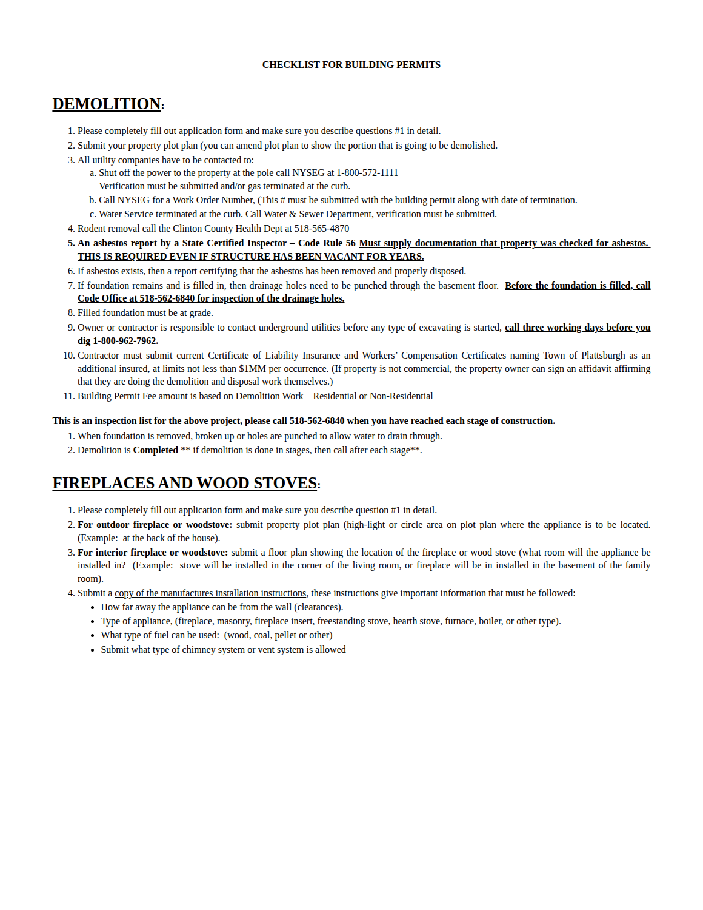CHECKLIST FOR BUILDING PERMITS
DEMOLITION:
Please completely fill out application form and make sure you describe questions #1 in detail.
Submit your property plot plan (you can amend plot plan to show the portion that is going to be demolished.
All utility companies have to be contacted to:
Shut off the power to the property at the pole call NYSEG at 1-800-572-1111
Verification must be submitted and/or gas terminated at the curb.
Call NYSEG for a Work Order Number, (This # must be submitted with the building permit along with date of termination.
Water Service terminated at the curb. Call Water & Sewer Department, verification must be submitted.
Rodent removal call the Clinton County Health Dept at 518-565-4870
An asbestos report by a State Certified Inspector – Code Rule 56 Must supply documentation that property was checked for asbestos. THIS IS REQUIRED EVEN IF STRUCTURE HAS BEEN VACANT FOR YEARS.
If asbestos exists, then a report certifying that the asbestos has been removed and properly disposed.
If foundation remains and is filled in, then drainage holes need to be punched through the basement floor. Before the foundation is filled, call Code Office at 518-562-6840 for inspection of the drainage holes.
Filled foundation must be at grade.
Owner or contractor is responsible to contact underground utilities before any type of excavating is started, call three working days before you dig 1-800-962-7962.
Contractor must submit current Certificate of Liability Insurance and Workers’ Compensation Certificates naming Town of Plattsburgh as an additional insured, at limits not less than $1MM per occurrence. (If property is not commercial, the property owner can sign an affidavit affirming that they are doing the demolition and disposal work themselves.)
Building Permit Fee amount is based on Demolition Work – Residential or Non-Residential
This is an inspection list for the above project, please call 518-562-6840 when you have reached each stage of construction.
When foundation is removed, broken up or holes are punched to allow water to drain through.
Demolition is Completed ** if demolition is done in stages, then call after each stage**.
FIREPLACES AND WOOD STOVES:
Please completely fill out application form and make sure you describe question #1 in detail.
For outdoor fireplace or woodstove: submit property plot plan (high-light or circle area on plot plan where the appliance is to be located. (Example: at the back of the house).
For interior fireplace or woodstove: submit a floor plan showing the location of the fireplace or wood stove (what room will the appliance be installed in? (Example: stove will be installed in the corner of the living room, or fireplace will be in installed in the basement of the family room).
Submit a copy of the manufactures installation instructions, these instructions give important information that must be followed:
How far away the appliance can be from the wall (clearances).
Type of appliance, (fireplace, masonry, fireplace insert, freestanding stove, hearth stove, furnace, boiler, or other type).
What type of fuel can be used: (wood, coal, pellet or other)
Submit what type of chimney system or vent system is allowed